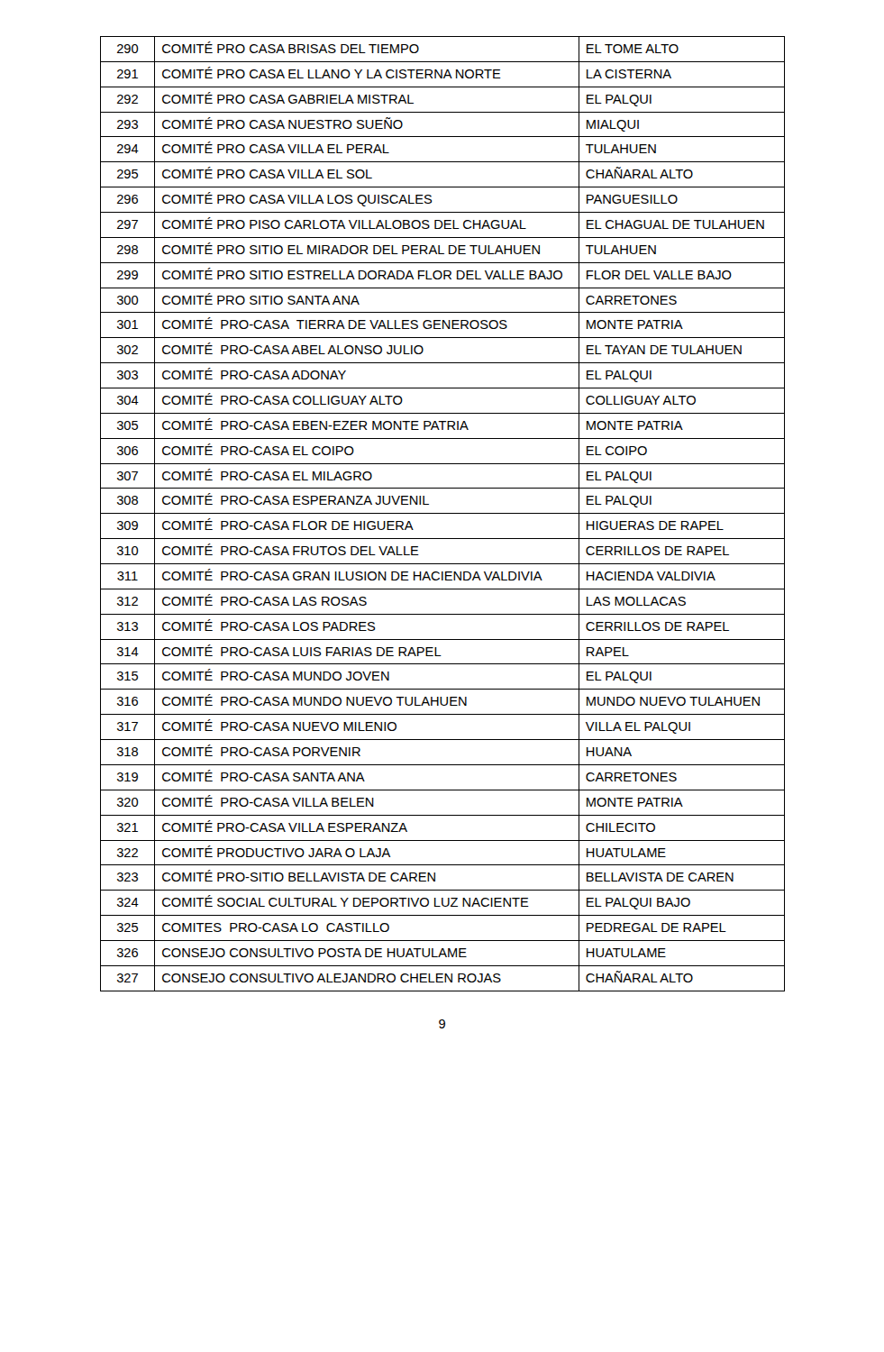| 290 | COMITÉ PRO CASA BRISAS DEL TIEMPO | EL TOME ALTO |
| 291 | COMITÉ PRO CASA EL LLANO Y LA CISTERNA NORTE | LA CISTERNA |
| 292 | COMITÉ PRO CASA GABRIELA MISTRAL | EL PALQUI |
| 293 | COMITÉ PRO CASA NUESTRO SUEÑO | MIALQUI |
| 294 | COMITÉ PRO CASA VILLA EL PERAL | TULAHUEN |
| 295 | COMITÉ PRO CASA VILLA EL SOL | CHAÑARAL ALTO |
| 296 | COMITÉ PRO CASA VILLA LOS QUISCALES | PANGUESILLO |
| 297 | COMITÉ PRO PISO CARLOTA VILLALOBOS DEL CHAGUAL | EL CHAGUAL DE TULAHUEN |
| 298 | COMITÉ PRO SITIO EL MIRADOR DEL PERAL DE TULAHUEN | TULAHUEN |
| 299 | COMITÉ PRO SITIO ESTRELLA DORADA FLOR DEL VALLE BAJO | FLOR DEL VALLE BAJO |
| 300 | COMITÉ PRO SITIO SANTA ANA | CARRETONES |
| 301 | COMITÉ PRO-CASA TIERRA DE VALLES GENEROSOS | MONTE PATRIA |
| 302 | COMITÉ PRO-CASA ABEL ALONSO JULIO | EL TAYAN DE TULAHUEN |
| 303 | COMITÉ PRO-CASA ADONAY | EL PALQUI |
| 304 | COMITÉ PRO-CASA COLLIGUAY ALTO | COLLIGUAY ALTO |
| 305 | COMITÉ PRO-CASA EBEN-EZER MONTE PATRIA | MONTE PATRIA |
| 306 | COMITÉ PRO-CASA EL COIPO | EL COIPO |
| 307 | COMITÉ PRO-CASA EL MILAGRO | EL PALQUI |
| 308 | COMITÉ PRO-CASA ESPERANZA JUVENIL | EL PALQUI |
| 309 | COMITÉ PRO-CASA FLOR DE HIGUERA | HIGUERAS DE RAPEL |
| 310 | COMITÉ PRO-CASA FRUTOS DEL VALLE | CERRILLOS DE RAPEL |
| 311 | COMITÉ PRO-CASA GRAN ILUSION DE HACIENDA VALDIVIA | HACIENDA VALDIVIA |
| 312 | COMITÉ PRO-CASA LAS ROSAS | LAS MOLLACAS |
| 313 | COMITÉ PRO-CASA LOS PADRES | CERRILLOS DE RAPEL |
| 314 | COMITÉ PRO-CASA LUIS FARIAS DE RAPEL | RAPEL |
| 315 | COMITÉ PRO-CASA MUNDO JOVEN | EL PALQUI |
| 316 | COMITÉ PRO-CASA MUNDO NUEVO TULAHUEN | MUNDO NUEVO TULAHUEN |
| 317 | COMITÉ PRO-CASA NUEVO MILENIO | VILLA EL PALQUI |
| 318 | COMITÉ PRO-CASA PORVENIR | HUANA |
| 319 | COMITÉ PRO-CASA SANTA ANA | CARRETONES |
| 320 | COMITÉ PRO-CASA VILLA BELEN | MONTE PATRIA |
| 321 | COMITÉ PRO-CASA VILLA ESPERANZA | CHILECITO |
| 322 | COMITÉ PRODUCTIVO JARA O LAJA | HUATULAME |
| 323 | COMITÉ PRO-SITIO BELLAVISTA DE CAREN | BELLAVISTA DE CAREN |
| 324 | COMITÉ SOCIAL CULTURAL Y DEPORTIVO LUZ NACIENTE | EL PALQUI BAJO |
| 325 | COMITES PRO-CASA LO CASTILLO | PEDREGAL DE RAPEL |
| 326 | CONSEJO CONSULTIVO POSTA DE HUATULAME | HUATULAME |
| 327 | CONSEJO CONSULTIVO ALEJANDRO CHELEN ROJAS | CHAÑARAL ALTO |
9